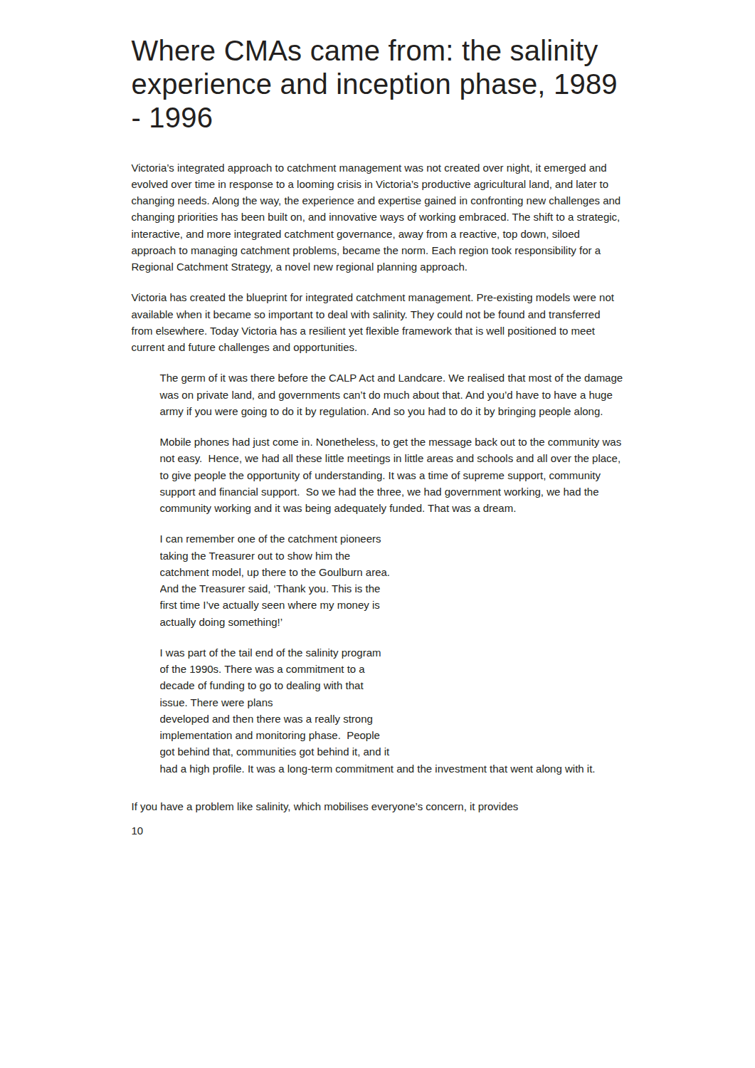Where CMAs came from: the salinity experience and inception phase, 1989 - 1996
Victoria’s integrated approach to catchment management was not created over night, it emerged and evolved over time in response to a looming crisis in Victoria’s productive agricultural land, and later to changing needs. Along the way, the experience and expertise gained in confronting new challenges and changing priorities has been built on, and innovative ways of working embraced. The shift to a strategic, interactive, and more integrated catchment governance, away from a reactive, top down, siloed approach to managing catchment problems, became the norm. Each region took responsibility for a Regional Catchment Strategy, a novel new regional planning approach.
Victoria has created the blueprint for integrated catchment management. Pre-existing models were not available when it became so important to deal with salinity. They could not be found and transferred from elsewhere. Today Victoria has a resilient yet flexible framework that is well positioned to meet current and future challenges and opportunities.
The germ of it was there before the CALP Act and Landcare. We realised that most of the damage was on private land, and governments can’t do much about that. And you’d have to have a huge army if you were going to do it by regulation. And so you had to do it by bringing people along.
Mobile phones had just come in. Nonetheless, to get the message back out to the community was not easy. Hence, we had all these little meetings in little areas and schools and all over the place, to give people the opportunity of understanding. It was a time of supreme support, community support and financial support. So we had the three, we had government working, we had the community working and it was being adequately funded. That was a dream.
I can remember one of the catchment pioneers taking the Treasurer out to show him the catchment model, up there to the Goulburn area. And the Treasurer said, ‘Thank you. This is the first time I’ve actually seen where my money is actually doing something!’
I was part of the tail end of the salinity program of the 1990s. There was a commitment to a decade of funding to go to dealing with that issue. There were plans
developed and then there was a really strong implementation and monitoring phase. People got behind that, communities got behind it, and it had a high profile. It was a long-term commitment and the investment that went along with it.
If you have a problem like salinity, which mobilises everyone’s concern, it provides
10